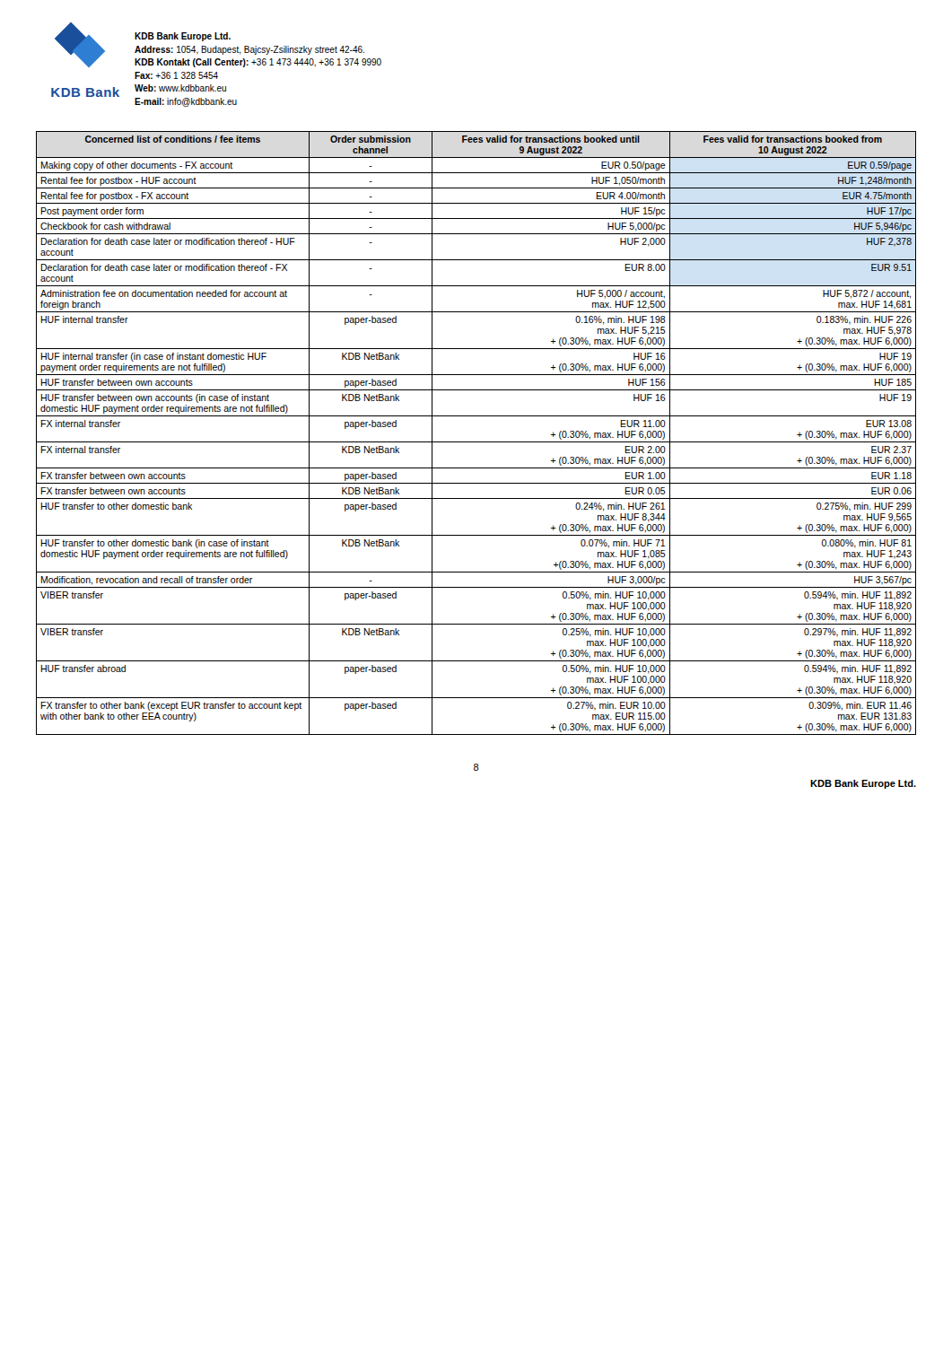KDB Bank
KDB Bank Europe Ltd.
Address: 1054, Budapest, Bajcsy-Zsilinszky street 42-46.
KDB Kontakt (Call Center): +36 1 473 4440, +36 1 374 9990
Fax: +36 1 328 5454
Web: www.kdbbank.eu
E-mail: info@kdbbank.eu
| Concerned list of conditions / fee items | Order submission channel | Fees valid for transactions booked until 9 August 2022 | Fees valid for transactions booked from 10 August 2022 |
| --- | --- | --- | --- |
| Making copy of other documents - FX account | - | EUR 0.50/page | EUR 0.59/page |
| Rental fee for postbox - HUF account | - | HUF 1,050/month | HUF 1,248/month |
| Rental fee for postbox - FX account | - | EUR 4.00/month | EUR 4.75/month |
| Post payment order form | - | HUF 15/pc | HUF 17/pc |
| Checkbook for cash withdrawal | - | HUF 5,000/pc | HUF 5,946/pc |
| Declaration for death case later or modification thereof - HUF account | - | HUF 2,000 | HUF 2,378 |
| Declaration for death case later or modification thereof - FX account | - | EUR 8.00 | EUR 9.51 |
| Administration fee on documentation needed for account at foreign branch | - | HUF 5,000 / account, max. HUF 12,500 | HUF 5,872 / account, max. HUF 14,681 |
| HUF internal transfer | paper-based | 0.16%, min. HUF 198 max. HUF 5,215 + (0.30%, max. HUF 6,000) | 0.183%, min. HUF 226 max. HUF 5,978 + (0.30%, max. HUF 6,000) |
| HUF internal transfer (in case of instant domestic HUF payment order requirements are not fulfilled) | KDB NetBank | HUF 16 + (0.30%, max. HUF 6,000) | HUF 19 + (0.30%, max. HUF 6,000) |
| HUF transfer between own accounts | paper-based | HUF 156 | HUF 185 |
| HUF transfer between own accounts (in case of instant domestic HUF payment order requirements are not fulfilled) | KDB NetBank | HUF 16 | HUF 19 |
| FX internal transfer | paper-based | EUR 11.00 + (0.30%, max. HUF 6,000) | EUR 13.08 + (0.30%, max. HUF 6,000) |
| FX internal transfer | KDB NetBank | EUR 2.00 + (0.30%, max. HUF 6,000) | EUR 2.37 + (0.30%, max. HUF 6,000) |
| FX transfer between own accounts | paper-based | EUR 1.00 | EUR 1.18 |
| FX transfer between own accounts | KDB NetBank | EUR 0.05 | EUR 0.06 |
| HUF transfer to other domestic bank | paper-based | 0.24%, min. HUF 261 max. HUF 8,344 + (0.30%, max. HUF 6,000) | 0.275%, min. HUF 299 max. HUF 9,565 + (0.30%, max. HUF 6,000) |
| HUF transfer to other domestic bank (in case of instant domestic HUF payment order requirements are not fulfilled) | KDB NetBank | 0.07%, min. HUF 71 max. HUF 1,085 +(0.30%, max. HUF 6,000) | 0.080%, min. HUF 81 max. HUF 1,243 + (0.30%, max. HUF 6,000) |
| Modification, revocation and recall of transfer order | - | HUF 3,000/pc | HUF 3,567/pc |
| VIBER transfer | paper-based | 0.50%, min. HUF 10,000 max. HUF 100,000 + (0.30%, max. HUF 6,000) | 0.594%, min. HUF 11,892 max. HUF 118,920 + (0.30%, max. HUF 6,000) |
| VIBER transfer | KDB NetBank | 0.25%, min. HUF 10,000 max. HUF 100,000 + (0.30%, max. HUF 6,000) | 0.297%, min. HUF 11,892 max. HUF 118,920 + (0.30%, max. HUF 6,000) |
| HUF transfer abroad | paper-based | 0.50%, min. HUF 10,000 max. HUF 100,000 + (0.30%, max. HUF 6,000) | 0.594%, min. HUF 11,892 max. HUF 118,920 + (0.30%, max. HUF 6,000) |
| FX transfer to other bank (except EUR transfer to account kept with other bank to other EEA country) | paper-based | 0.27%, min. EUR 10.00 max. EUR 115.00 + (0.30%, max. HUF 6,000) | 0.309%, min. EUR 11.46 max. EUR 131.83 + (0.30%, max. HUF 6,000) |
8
KDB Bank Europe Ltd.